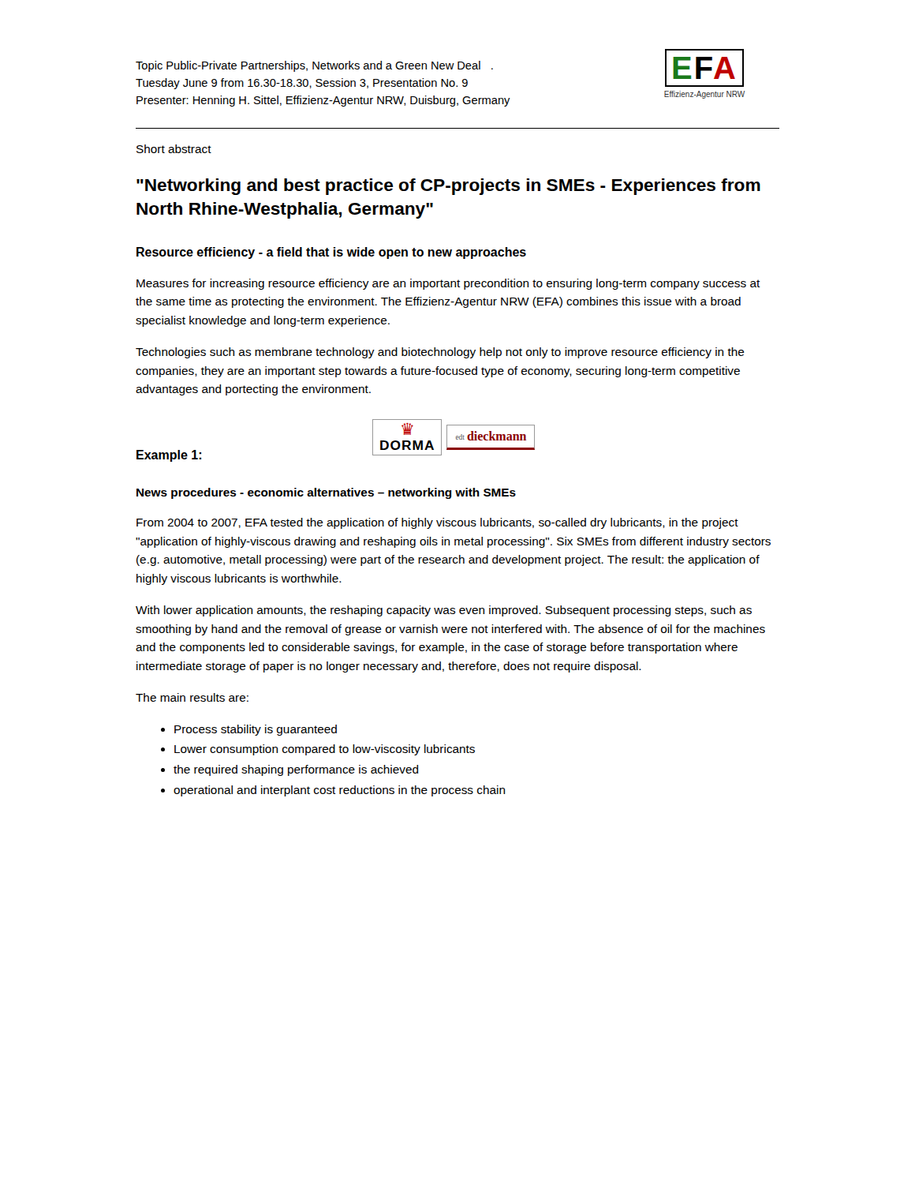EFA
Effizienz-Agentur NRW
Topic Public-Private Partnerships, Networks and a Green New Deal .
Tuesday June 9 from 16.30-18.30, Session 3, Presentation No. 9
Presenter: Henning H. Sittel, Effizienz-Agentur NRW, Duisburg, Germany
Short abstract
"Networking and best practice of CP-projects in SMEs - Experiences from North Rhine-Westphalia, Germany"
Resource efficiency - a field that is wide open to new approaches
Measures for increasing resource efficiency are an important precondition to ensuring long-term company success at the same time as protecting the environment. The Effizienz-Agentur NRW (EFA) combines this issue with a broad specialist knowledge and long-term experience.
Technologies such as membrane technology and biotechnology help not only to improve resource efficiency in the companies, they are an important step towards a future-focused type of economy, securing long-term competitive advantages and portecting the environment.
♛
DORMA
edtdieckmann
Example 1:
News procedures - economic alternatives – networking with SMEs
From 2004 to 2007, EFA tested the application of highly viscous lubricants, so-called dry lubricants, in the project "application of highly-viscous drawing and reshaping oils in metal processing". Six SMEs from different industry sectors (e.g. automotive, metall processing) were part of the research and development project. The result: the application of highly viscous lubricants is worthwhile.
With lower application amounts, the reshaping capacity was even improved. Subsequent processing steps, such as smoothing by hand and the removal of grease or varnish were not interfered with. The absence of oil for the machines and the components led to considerable savings, for example, in the case of storage before transportation where intermediate storage of paper is no longer necessary and, therefore, does not require disposal.
The main results are:
Process stability is guaranteed
Lower consumption compared to low-viscosity lubricants
the required shaping performance is achieved
operational and interplant cost reductions in the process chain